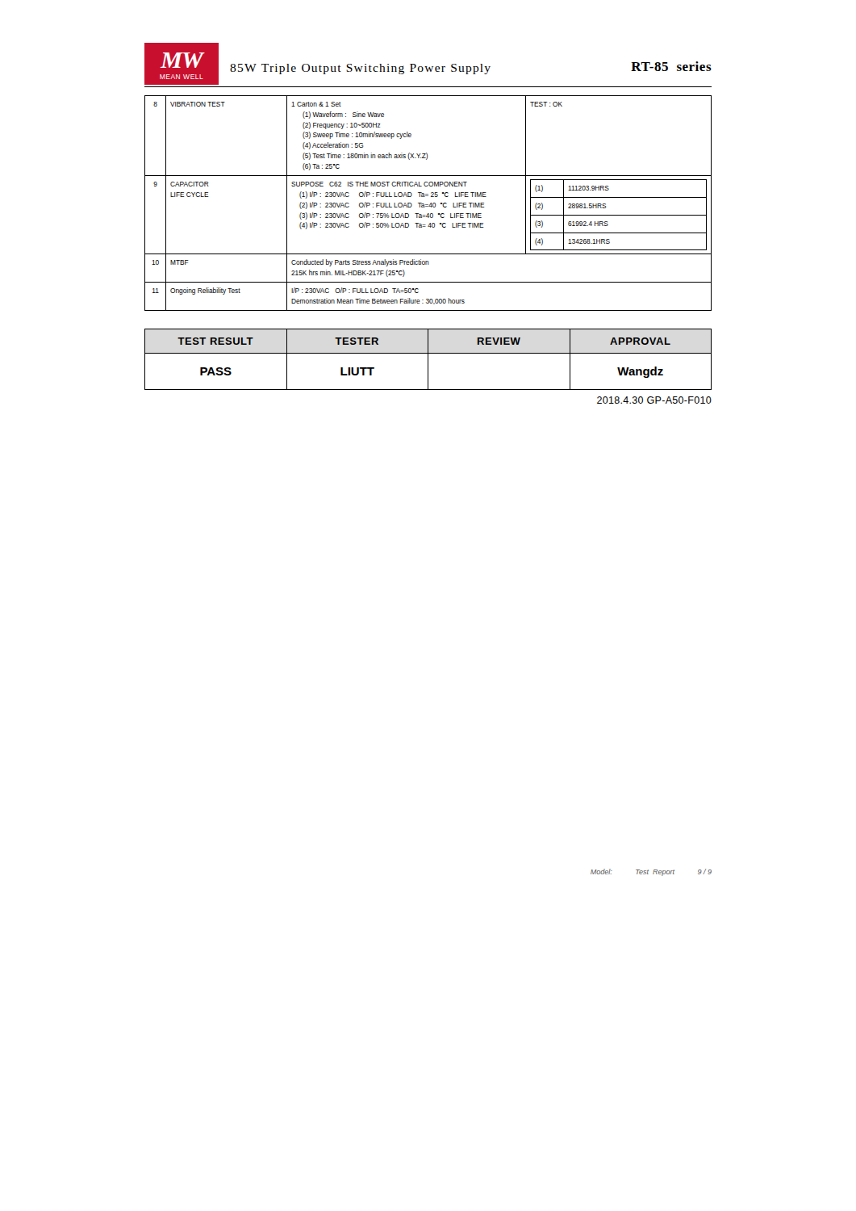MW
MEAN WELL
85W Triple Output Switching Power Supply
RT-85 series
| 8 | VIBRATION TEST | 1 Carton & 1 Set (1) Waveform : Sine Wave (2) Frequency : 10~500Hz (3) Sweep Time : 10min/sweep cycle (4) Acceleration : 5G (5) Test Time : 180min in each axis (X.Y.Z) (6) Ta : 25℃ | TEST : OK |
| 9 | CAPACITOR LIFE CYCLE | SUPPOSE C62 IS THE MOST CRITICAL COMPONENT (1) I/P : 230VAC O/P : FULL LOAD Ta= 25 ℃ LIFE TIME (2) I/P : 230VAC O/P : FULL LOAD Ta=40 ℃ LIFE TIME (3) I/P : 230VAC O/P : 75% LOAD Ta=40 ℃ LIFE TIME (4) I/P : 230VAC O/P : 50% LOAD Ta= 40 ℃ LIFE TIME | / (1) / 111203.9HRS / / (2) / 28981.5HRS / / (3) / 61992.4 HRS / / (4) / 134268.1HRS / |
| 10 | MTBF | Conducted by Parts Stress Analysis Prediction 215K hrs min. MIL-HDBK-217F (25℃) |
| 11 | Ongoing Reliability Test | I/P : 230VAC O/P : FULL LOAD TA=50℃ Demonstration Mean Time Between Failure : 30,000 hours |
| TEST RESULT | TESTER | REVIEW | APPROVAL |
| --- | --- | --- | --- |
| PASS | LIUTT | | Wangdz |
2018.4.30 GP-A50-F010
Model: Test Report 9 / 9